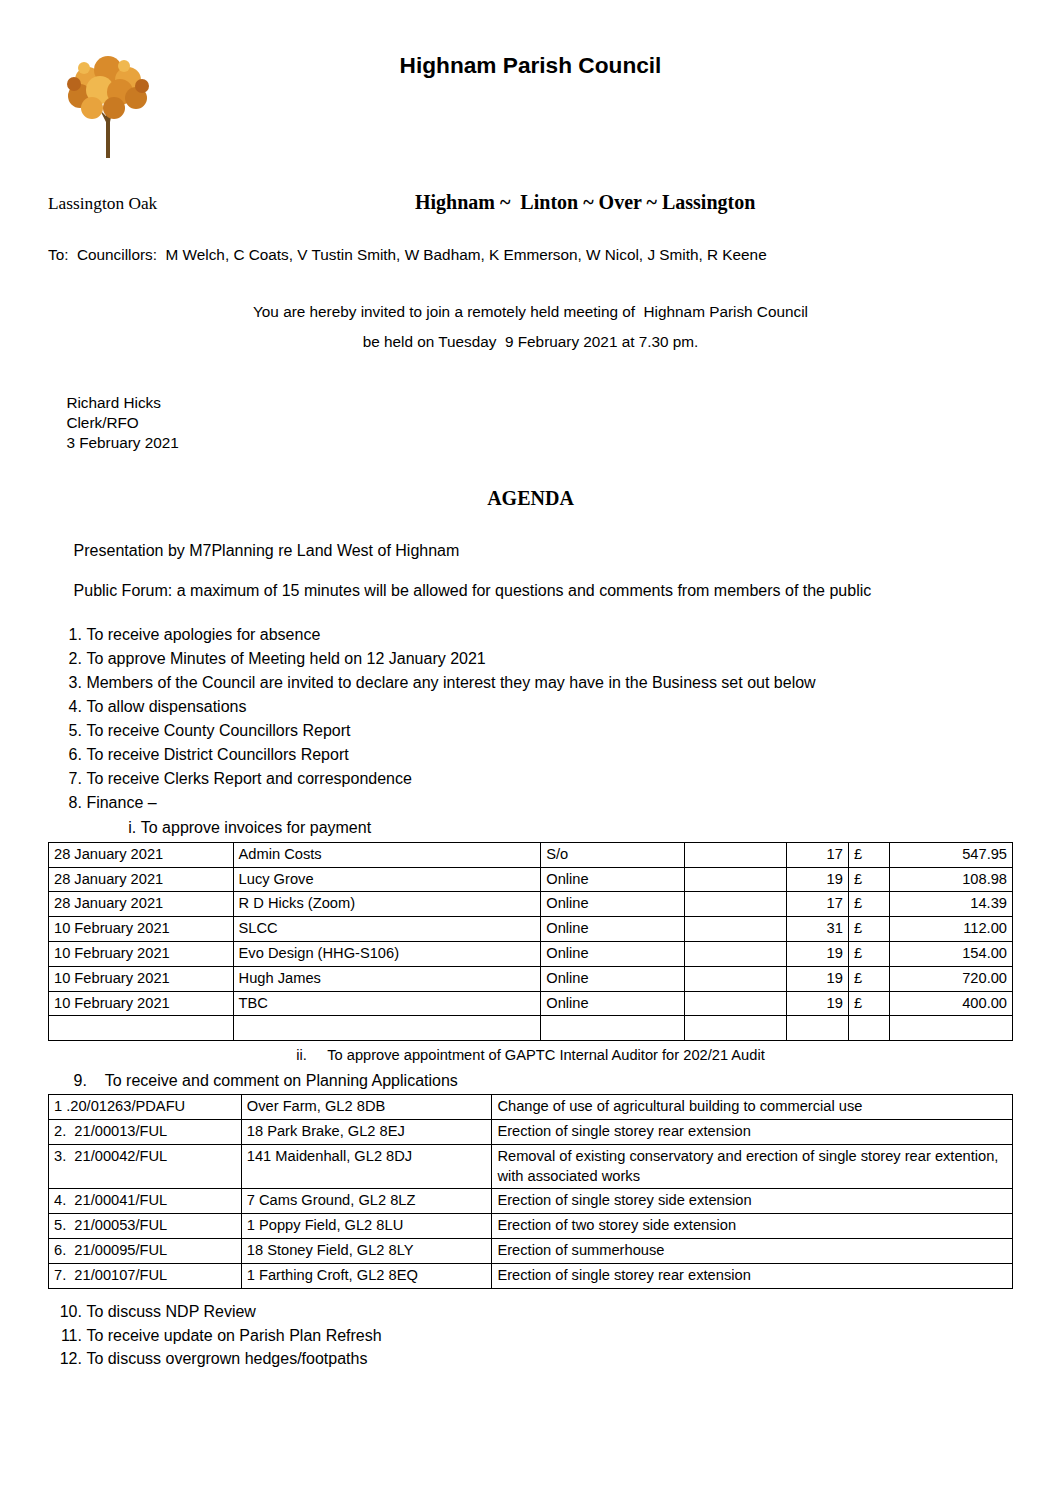Highnam Parish Council
Lassington Oak Highnam ~ Linton ~ Over ~ Lassington
To: Councillors: M Welch, C Coats, V Tustin Smith, W Badham, K Emmerson, W Nicol, J Smith, R Keene
You are hereby invited to join a remotely held meeting of Highnam Parish Council
be held on Tuesday 9 February 2021 at 7.30 pm.
Richard Hicks
Clerk/RFO
3 February 2021
AGENDA
Presentation by M7Planning re Land West of Highnam
Public Forum: a maximum of 15 minutes will be allowed for questions and comments from members of the public
To receive apologies for absence
To approve Minutes of Meeting held on 12 January 2021
Members of the Council are invited to declare any interest they may have in the Business set out below
To allow dispensations
To receive County Councillors Report
To receive District Councillors Report
To receive Clerks Report and correspondence
Finance –
To approve invoices for payment
| 28 January 2021 | Admin Costs | S/o | | 17 | £ | 547.95 |
| 28 January 2021 | Lucy Grove | Online | | 19 | £ | 108.98 |
| 28 January 2021 | R D Hicks (Zoom) | Online | | 17 | £ | 14.39 |
| 10 February 2021 | SLCC | Online | | 31 | £ | 112.00 |
| 10 February 2021 | Evo Design (HHG-S106) | Online | | 19 | £ | 154.00 |
| 10 February 2021 | Hugh James | Online | | 19 | £ | 720.00 |
| 10 February 2021 | TBC | Online | | 19 | £ | 400.00 |
ii. To approve appointment of GAPTC Internal Auditor for 202/21 Audit
9. To receive and comment on Planning Applications
| 1 .20/01263/PDAFU | Over Farm, GL2 8DB | Change of use of agricultural building to commercial use |
| 2. 21/00013/FUL | 18 Park Brake, GL2 8EJ | Erection of single storey rear extension |
| 3. 21/00042/FUL | 141 Maidenhall, GL2 8DJ | Removal of existing conservatory and erection of single storey rear extention, with associated works |
| 4. 21/00041/FUL | 7 Cams Ground, GL2 8LZ | Erection of single storey side extension |
| 5. 21/00053/FUL | 1 Poppy Field, GL2 8LU | Erection of two storey side extension |
| 6. 21/00095/FUL | 18 Stoney Field, GL2 8LY | Erection of summerhouse |
| 7. 21/00107/FUL | 1 Farthing Croft, GL2 8EQ | Erection of single storey rear extension |
To discuss NDP Review
To receive update on Parish Plan Refresh
To discuss overgrown hedges/footpaths